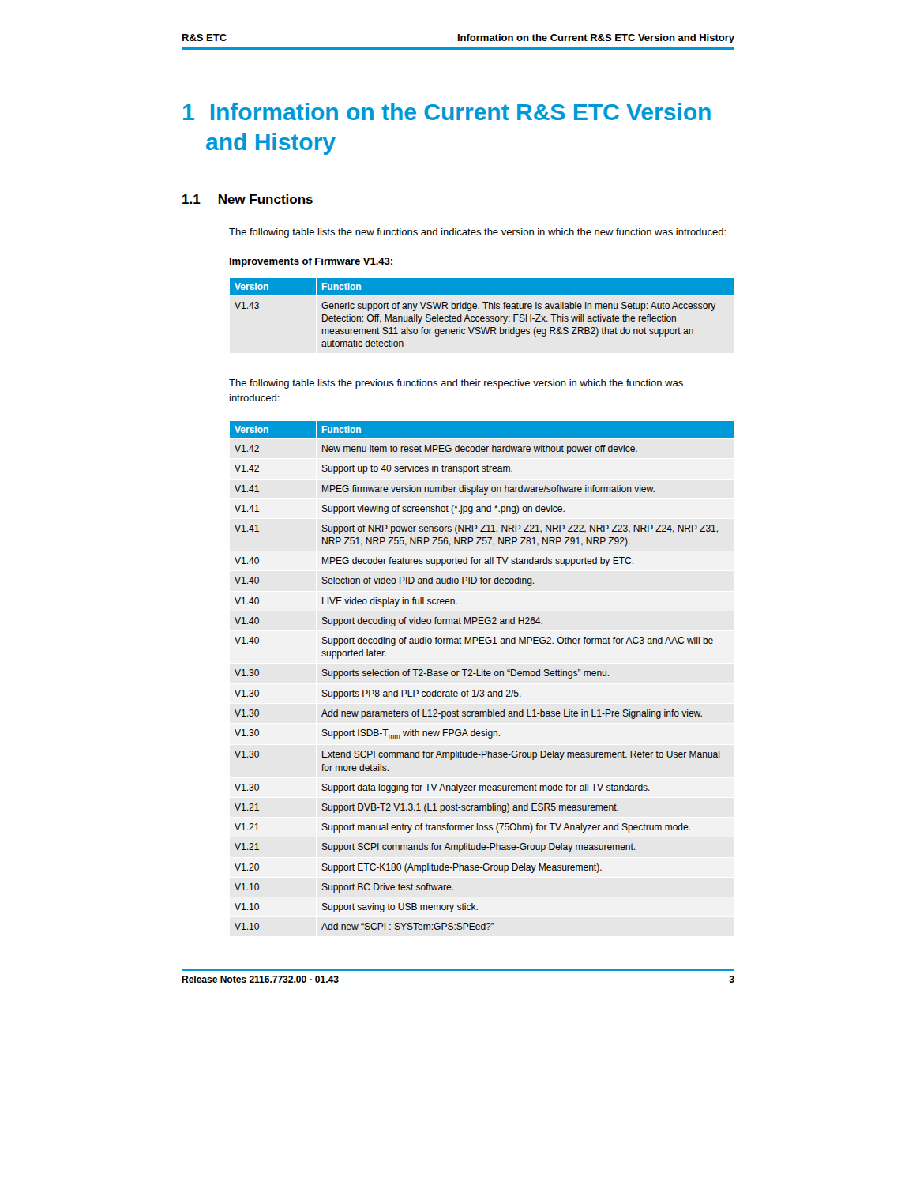R&S ETC
Information on the Current R&S ETC Version and History
1 Information on the Current R&S ETC Version and History
1.1 New Functions
The following table lists the new functions and indicates the version in which the new function was introduced:
Improvements of Firmware V1.43:
| Version | Function |
| --- | --- |
| V1.43 | Generic support of any VSWR bridge. This feature is available in menu Setup: Auto Accessory Detection: Off, Manually Selected Accessory: FSH-Zx. This will activate the reflection measurement S11 also for generic VSWR bridges (eg R&S ZRB2) that do not support an automatic detection |
The following table lists the previous functions and their respective version in which the function was introduced:
| Version | Function |
| --- | --- |
| V1.42 | New menu item to reset MPEG decoder hardware without power off device. |
| V1.42 | Support up to 40 services in transport stream. |
| V1.41 | MPEG firmware version number display on hardware/software information view. |
| V1.41 | Support viewing of screenshot (*.jpg and *.png) on device. |
| V1.41 | Support of NRP power sensors (NRP Z11, NRP Z21, NRP Z22, NRP Z23, NRP Z24, NRP Z31, NRP Z51, NRP Z55, NRP Z56, NRP Z57, NRP Z81, NRP Z91, NRP Z92). |
| V1.40 | MPEG decoder features supported for all TV standards supported by ETC. |
| V1.40 | Selection of video PID and audio PID for decoding. |
| V1.40 | LIVE video display in full screen. |
| V1.40 | Support decoding of video format MPEG2 and H264. |
| V1.40 | Support decoding of audio format MPEG1 and MPEG2. Other format for AC3 and AAC will be supported later. |
| V1.30 | Supports selection of T2-Base or T2-Lite on “Demod Settings” menu. |
| V1.30 | Supports PP8 and PLP coderate of 1/3 and 2/5. |
| V1.30 | Add new parameters of L12-post scrambled and L1-base Lite in L1-Pre Signaling info view. |
| V1.30 | Support ISDB-T mm with new FPGA design. |
| V1.30 | Extend SCPI command for Amplitude-Phase-Group Delay measurement. Refer to User Manual for more details. |
| V1.30 | Support data logging for TV Analyzer measurement mode for all TV standards. |
| V1.21 | Support DVB-T2 V1.3.1 (L1 post-scrambling) and ESR5 measurement. |
| V1.21 | Support manual entry of transformer loss (75Ohm) for TV Analyzer and Spectrum mode. |
| V1.21 | Support SCPI commands for Amplitude-Phase-Group Delay measurement. |
| V1.20 | Support ETC-K180 (Amplitude-Phase-Group Delay Measurement). |
| V1.10 | Support BC Drive test software. |
| V1.10 | Support saving to USB memory stick. |
| V1.10 | Add new “SCPI : SYSTem:GPS:SPEed?” |
Release Notes 2116.7732.00 - 01.43
3